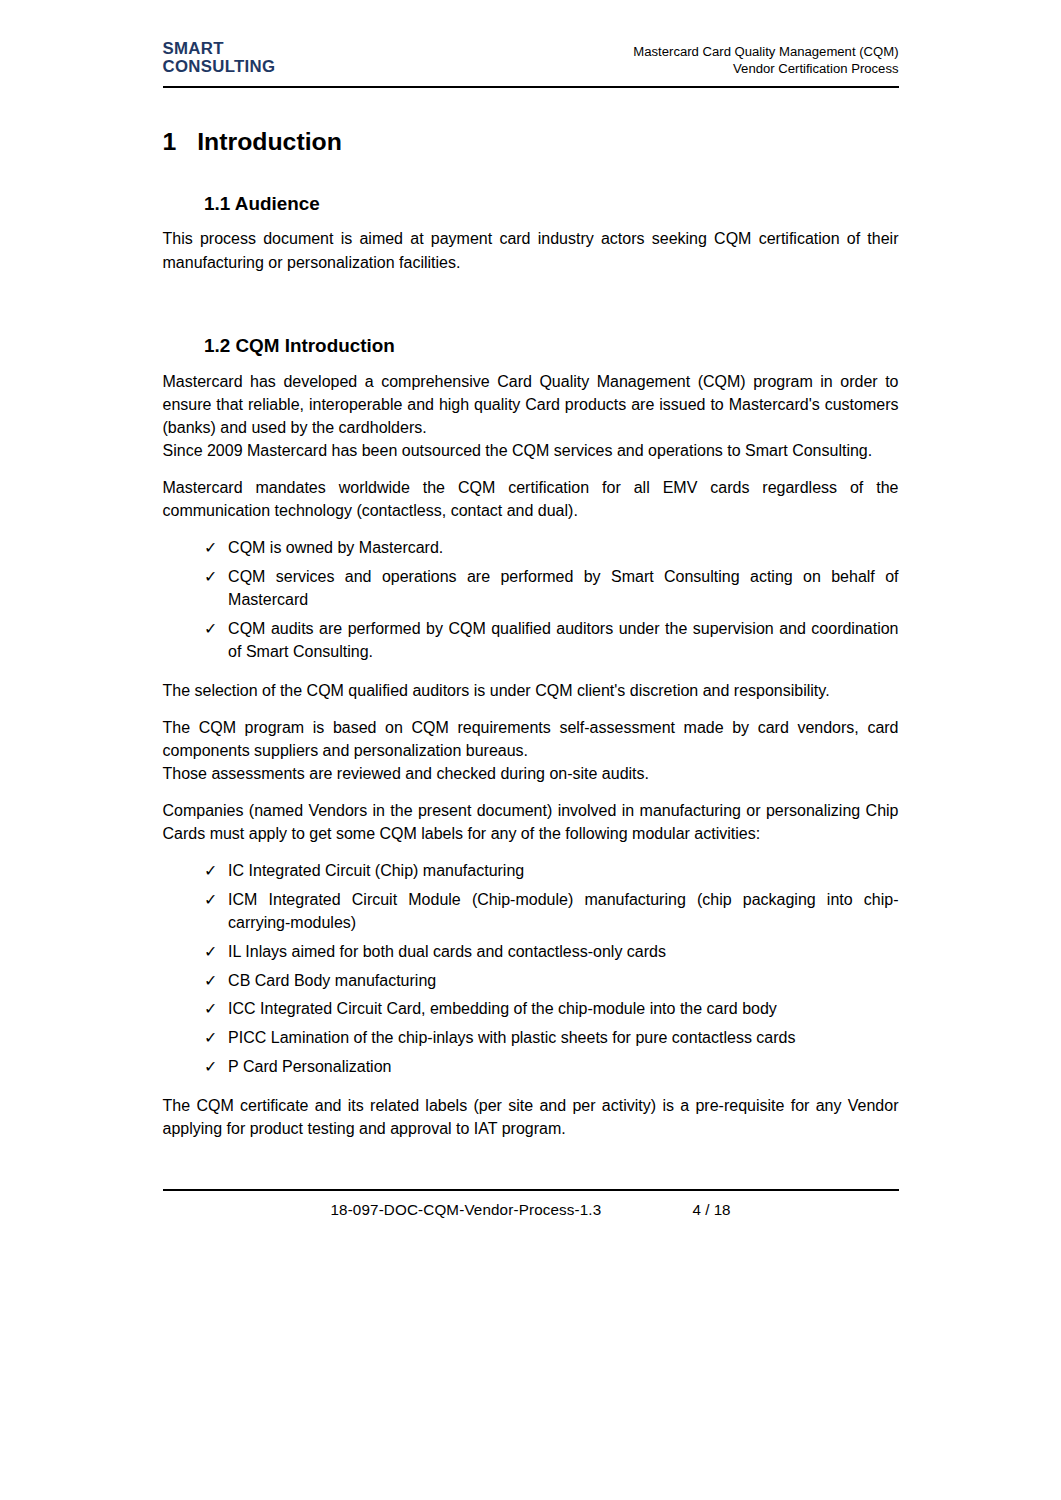SMART CONSULTING
Mastercard Card Quality Management (CQM)
Vendor Certification Process
1 Introduction
1.1 Audience
This process document is aimed at payment card industry actors seeking CQM certification of their manufacturing or personalization facilities.
1.2 CQM Introduction
Mastercard has developed a comprehensive Card Quality Management (CQM) program in order to ensure that reliable, interoperable and high quality Card products are issued to Mastercard's customers (banks) and used by the cardholders.
Since 2009 Mastercard has been outsourced the CQM services and operations to Smart Consulting.
Mastercard mandates worldwide the CQM certification for all EMV cards regardless of the communication technology (contactless, contact and dual).
CQM is owned by Mastercard.
CQM services and operations are performed by Smart Consulting acting on behalf of Mastercard
CQM audits are performed by CQM qualified auditors under the supervision and coordination of Smart Consulting.
The selection of the CQM qualified auditors is under CQM client's discretion and responsibility.
The CQM program is based on CQM requirements self-assessment made by card vendors, card components suppliers and personalization bureaus.
Those assessments are reviewed and checked during on-site audits.
Companies (named Vendors in the present document) involved in manufacturing or personalizing Chip Cards must apply to get some CQM labels for any of the following modular activities:
IC Integrated Circuit (Chip) manufacturing
ICM Integrated Circuit Module (Chip-module) manufacturing (chip packaging into chip-carrying-modules)
IL Inlays aimed for both dual cards and contactless-only cards
CB Card Body manufacturing
ICC Integrated Circuit Card, embedding of the chip-module into the card body
PICC Lamination of the chip-inlays with plastic sheets for pure contactless cards
P Card Personalization
The CQM certificate and its related labels (per site and per activity) is a pre-requisite for any Vendor applying for product testing and approval to IAT program.
18-097-DOC-CQM-Vendor-Process-1.3 4 / 18